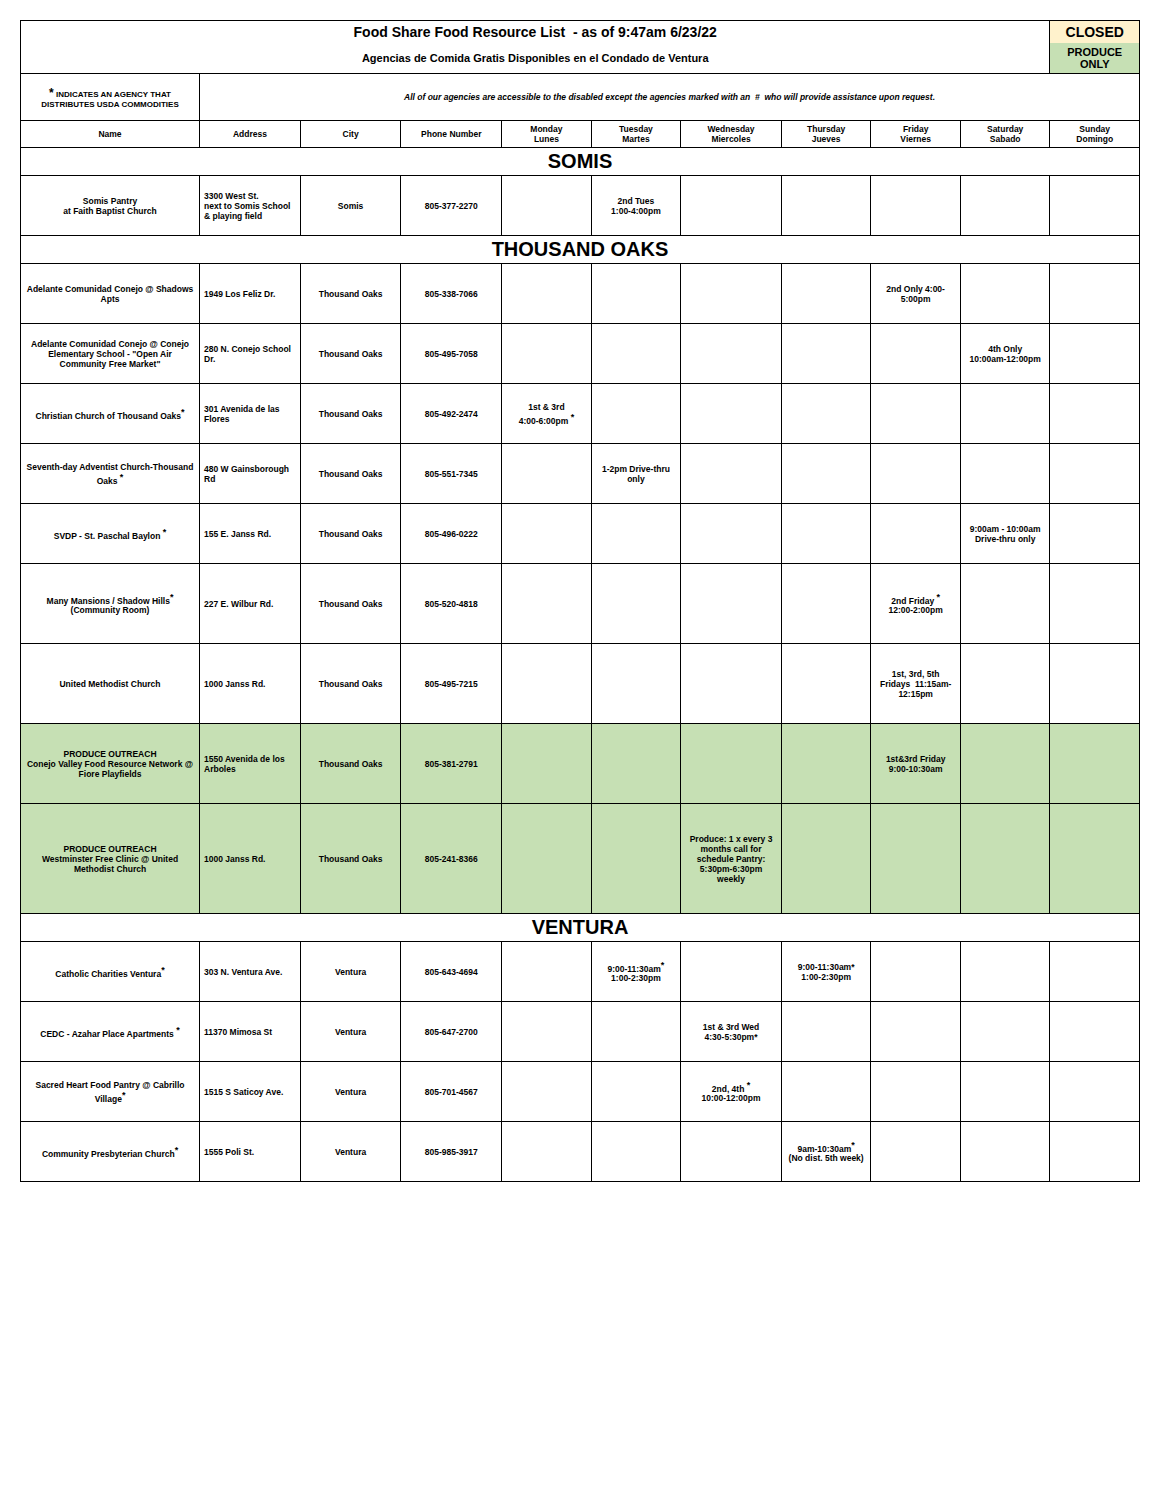| Food Share Food Resource List - as of 9:47am 6/23/22 | CLOSED |
| Agencias de Comida Gratis Disponibles en el Condado de Ventura | PRODUCE ONLY |
| * INDICATES AN AGENCY THAT DISTRIBUTES USDA COMMODITIES | All of our agencies are accessible to the disabled except the agencies marked with an # who will provide assistance upon request. |
| Name | Address | City | Phone Number | Monday Lunes | Tuesday Martes | Wednesday Miercoles | Thursday Jueves | Friday Viernes | Saturday Sabado | Sunday Domingo |
| SOMIS |
| Somis Pantry at Faith Baptist Church | 3300 West St. next to Somis School & playing field | Somis | 805-377-2270 | | 2nd Tues 1:00-4:00pm | | | | | |
| THOUSAND OAKS |
| Adelante Comunidad Conejo @ Shadows Apts | 1949 Los Feliz Dr. | Thousand Oaks | 805-338-7066 | | | | | 2nd Only 4:00-5:00pm | | |
| Adelante Comunidad Conejo @ Conejo Elementary School - "Open Air Community Free Market" | 280 N. Conejo School Dr. | Thousand Oaks | 805-495-7058 | | | | | | 4th Only 10:00am-12:00pm | |
| Christian Church of Thousand Oaks * | 301 Avenida de las Flores | Thousand Oaks | 805-492-2474 | 1st & 3rd 4:00-6:00pm * | | | | | | |
| Seventh-day Adventist Church-Thousand Oaks * | 480 W Gainsborough Rd | Thousand Oaks | 805-551-7345 | | 1-2pm Drive-thru only | | | | | |
| SVDP - St. Paschal Baylon * | 155 E. Janss Rd. | Thousand Oaks | 805-496-0222 | | | | | | 9:00am - 10:00am Drive-thru only | |
| Many Mansions / Shadow Hills * (Community Room) | 227 E. Wilbur Rd. | Thousand Oaks | 805-520-4818 | | | | | 2nd Friday * 12:00-2:00pm | | |
| United Methodist Church | 1000 Janss Rd. | Thousand Oaks | 805-495-7215 | | | | | 1st, 3rd, 5th Fridays 11:15am-12:15pm | | |
| PRODUCE OUTREACH Conejo Valley Food Resource Network @ Fiore Playfields | 1550 Avenida de los Arboles | Thousand Oaks | 805-381-2791 | | | | | 1st&3rd Friday 9:00-10:30am | | |
| PRODUCE OUTREACH Westminster Free Clinic @ United Methodist Church | 1000 Janss Rd. | Thousand Oaks | 805-241-8366 | | | Produce: 1 x every 3 months call for schedule Pantry: 5:30pm-6:30pm weekly | | | | |
| VENTURA |
| Catholic Charities Ventura * | 303 N. Ventura Ave. | Ventura | 805-643-4694 | | 9:00-11:30am * 1:00-2:30pm | | 9:00-11:30am* 1:00-2:30pm | | | |
| CEDC - Azahar Place Apartments * | 11370 Mimosa St | Ventura | 805-647-2700 | | | 1st & 3rd Wed 4:30-5:30pm* | | | | |
| Sacred Heart Food Pantry @ Cabrillo Village * | 1515 S Saticoy Ave. | Ventura | 805-701-4567 | | | 2nd, 4th * 10:00-12:00pm | | | | |
| Community Presbyterian Church * | 1555 Poli St. | Ventura | 805-985-3917 | | | | 9am-10:30am * (No dist. 5th week) | | | |